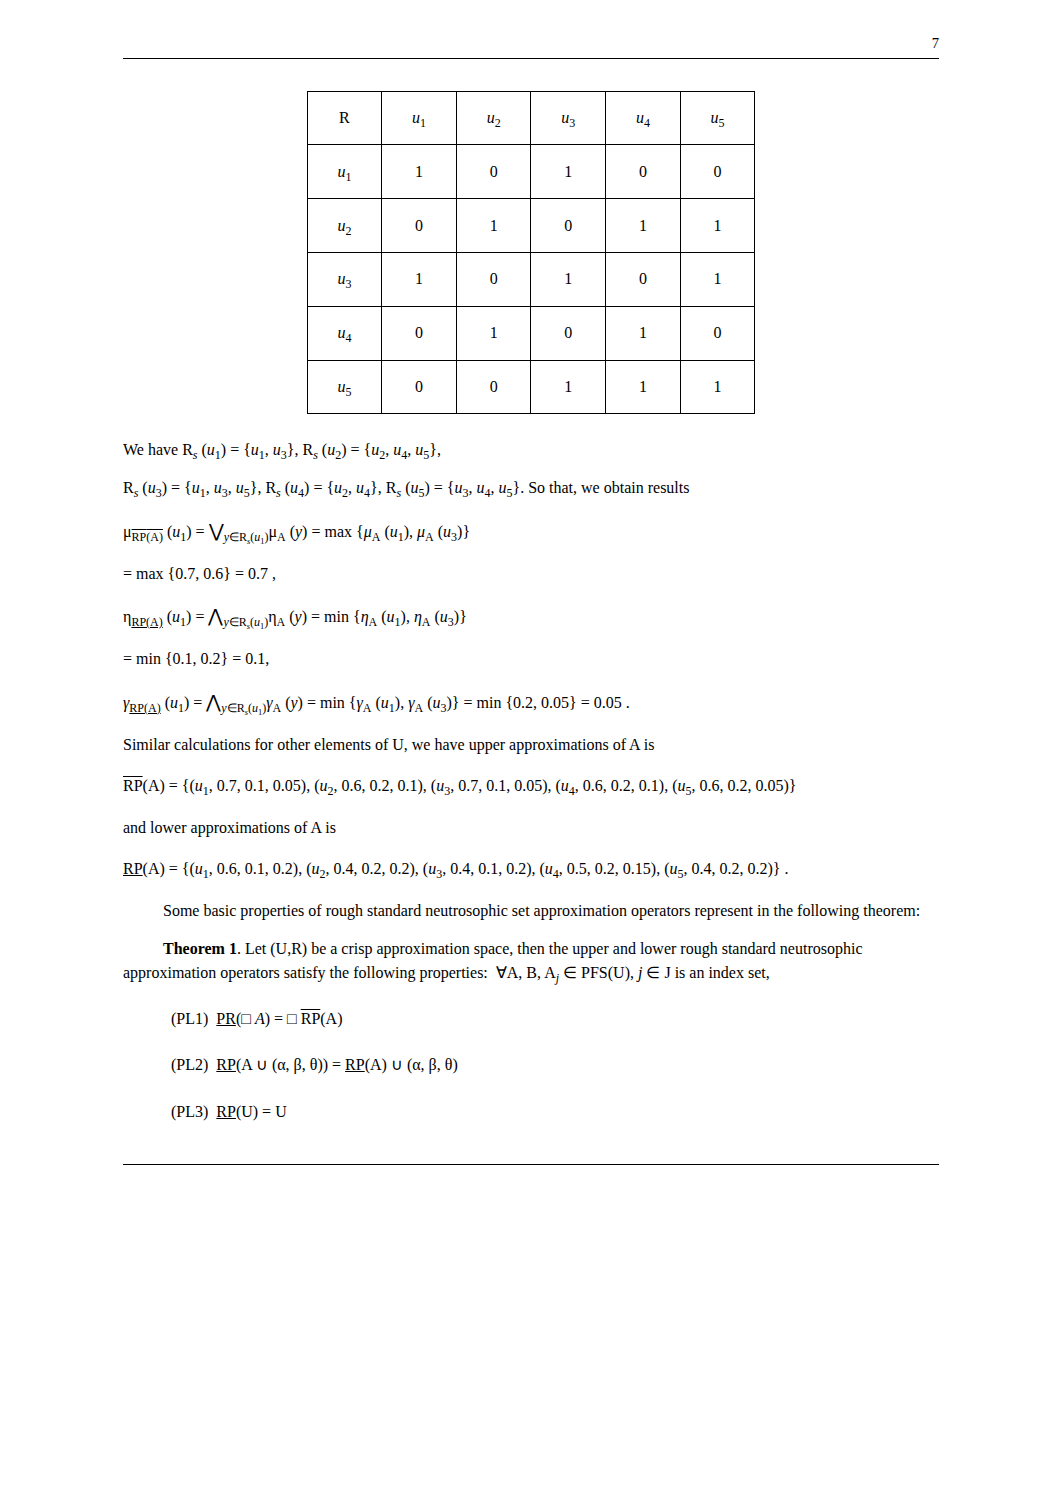7
| R | u 1 | u 2 | u 3 | u 4 | u 5 |
| --- | --- | --- | --- | --- | --- |
| u 1 | 1 | 0 | 1 | 0 | 0 |
| u 2 | 0 | 1 | 0 | 1 | 1 |
| u 3 | 1 | 0 | 1 | 0 | 1 |
| u 4 | 0 | 1 | 0 | 1 | 0 |
| u 5 | 0 | 0 | 1 | 1 | 1 |
We have Rs (u1) = {u1, u3}, Rs (u2) = {u2, u4, u5},
Rs (u3) = {u1, u3, u5}, Rs (u4) = {u2, u4}, Rs (u5) = {u3, u4, u5}. So that, we obtain results
μRP(A) (u1) = ⋁y∈Rs(u1)μA (y) = max {μA (u1), μA (u3)}
= max {0.7, 0.6} = 0.7 ,
ηRP(A) (u1) = ⋀y∈Rs(u1)ηA (y) = min {ηA (u1), ηA (u3)}
= min {0.1, 0.2} = 0.1,
γRP(A) (u1) = ⋀y∈Rs(u1)γA (y) = min {γA (u1), γA (u3)} = min {0.2, 0.05} = 0.05 .
Similar calculations for other elements of U, we have upper approximations of A is
RP(A) = {(u1, 0.7, 0.1, 0.05), (u2, 0.6, 0.2, 0.1), (u3, 0.7, 0.1, 0.05), (u4, 0.6, 0.2, 0.1), (u5, 0.6, 0.2, 0.05)}
and lower approximations of A is
RP(A) = {(u1, 0.6, 0.1, 0.2), (u2, 0.4, 0.2, 0.2), (u3, 0.4, 0.1, 0.2), (u4, 0.5, 0.2, 0.15), (u5, 0.4, 0.2, 0.2)} .
Some basic properties of rough standard neutrosophic set approximation operators represent in the following theorem:
Theorem 1. Let (U,R) be a crisp approximation space, then the upper and lower rough standard neutrosophic approximation operators satisfy the following properties: ∀A, B, Aj ∈ PFS(U), j ∈ J is an index set,
(PL1) PR(□ A) = □ RP(A)
(PL2) RP(A ∪ (α, β, θ)) = RP(A) ∪ (α, β, θ)
(PL3) RP(U) = U